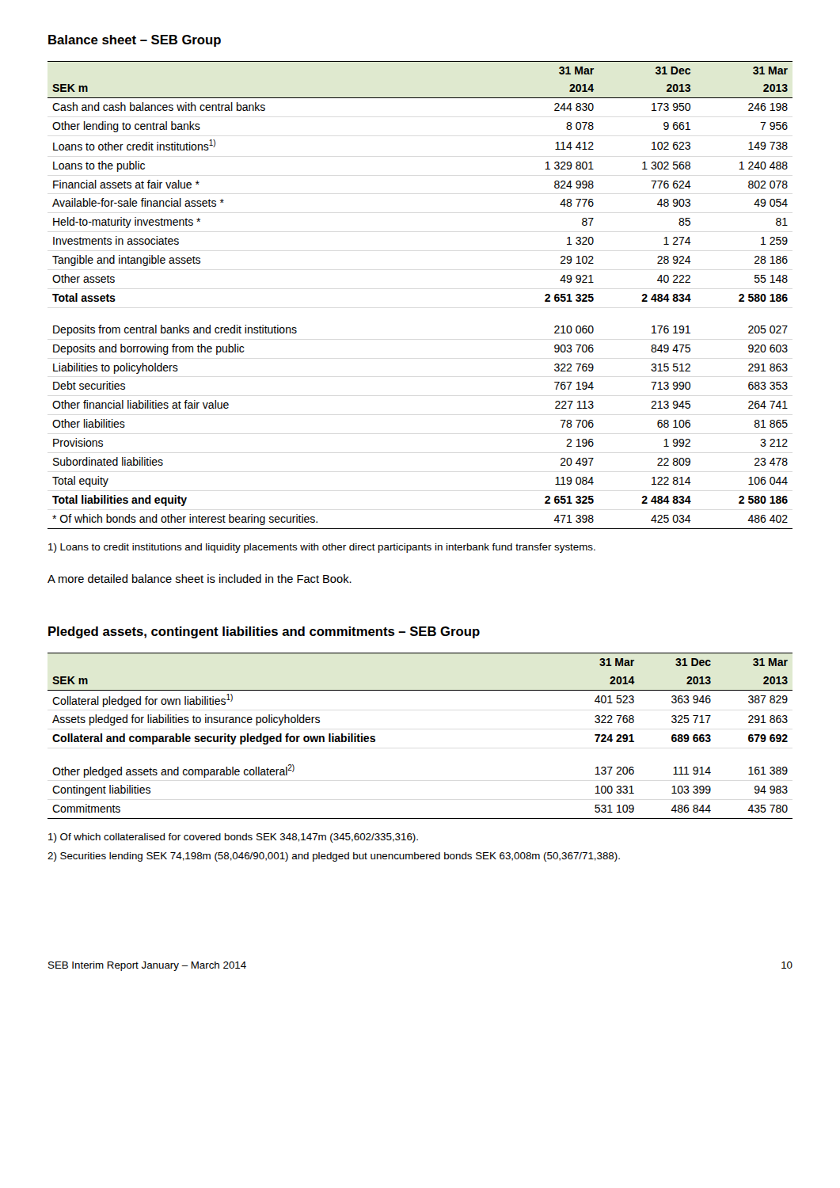Balance sheet – SEB Group
| | 31 Mar | 31 Dec | 31 Mar |
| --- | --- | --- | --- |
| SEK m | 2014 | 2013 | 2013 |
| Cash and cash balances with central banks | 244 830 | 173 950 | 246 198 |
| Other lending to central banks | 8 078 | 9 661 | 7 956 |
| Loans to other credit institutions 1) | 114 412 | 102 623 | 149 738 |
| Loans to the public | 1 329 801 | 1 302 568 | 1 240 488 |
| Financial assets at fair value * | 824 998 | 776 624 | 802 078 |
| Available-for-sale financial assets * | 48 776 | 48 903 | 49 054 |
| Held-to-maturity investments * | 87 | 85 | 81 |
| Investments in associates | 1 320 | 1 274 | 1 259 |
| Tangible and intangible assets | 29 102 | 28 924 | 28 186 |
| Other assets | 49 921 | 40 222 | 55 148 |
| Total assets | 2 651 325 | 2 484 834 | 2 580 186 |
| Deposits from central banks and credit institutions | 210 060 | 176 191 | 205 027 |
| Deposits and borrowing from the public | 903 706 | 849 475 | 920 603 |
| Liabilities to policyholders | 322 769 | 315 512 | 291 863 |
| Debt securities | 767 194 | 713 990 | 683 353 |
| Other financial liabilities at fair value | 227 113 | 213 945 | 264 741 |
| Other liabilities | 78 706 | 68 106 | 81 865 |
| Provisions | 2 196 | 1 992 | 3 212 |
| Subordinated liabilities | 20 497 | 22 809 | 23 478 |
| Total equity | 119 084 | 122 814 | 106 044 |
| Total liabilities and equity | 2 651 325 | 2 484 834 | 2 580 186 |
| * Of which bonds and other interest bearing securities. | 471 398 | 425 034 | 486 402 |
1) Loans to credit institutions and liquidity placements with other direct participants in interbank fund transfer systems.
A more detailed balance sheet is included in the Fact Book.
Pledged assets, contingent liabilities and commitments – SEB Group
| | 31 Mar | 31 Dec | 31 Mar |
| --- | --- | --- | --- |
| SEK m | 2014 | 2013 | 2013 |
| Collateral pledged for own liabilities 1) | 401 523 | 363 946 | 387 829 |
| Assets pledged for liabilities to insurance policyholders | 322 768 | 325 717 | 291 863 |
| Collateral and comparable security pledged for own liabilities | 724 291 | 689 663 | 679 692 |
| Other pledged assets and comparable collateral 2) | 137 206 | 111 914 | 161 389 |
| Contingent liabilities | 100 331 | 103 399 | 94 983 |
| Commitments | 531 109 | 486 844 | 435 780 |
1) Of which collateralised for covered bonds SEK 348,147m (345,602/335,316).
2) Securities lending SEK 74,198m (58,046/90,001) and pledged but unencumbered bonds SEK 63,008m (50,367/71,388).
SEB Interim Report January – March 2014 10